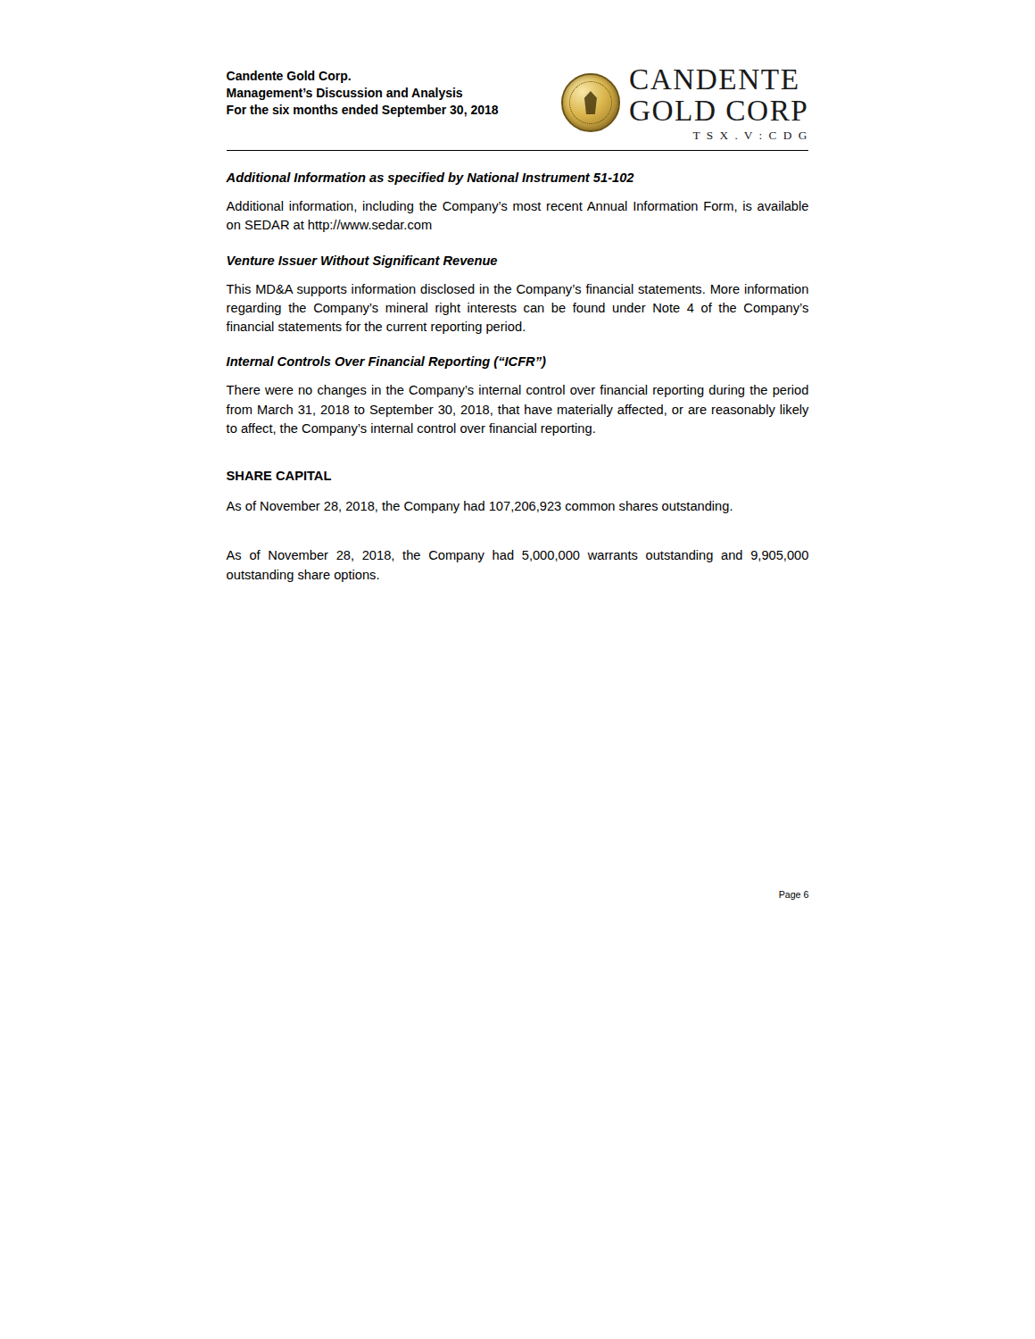Candente Gold Corp.
Management’s Discussion and Analysis
For the six months ended September 30, 2018
CANDENTE
GOLD CORP
T S X . V : C D G
Additional Information as specified by National Instrument 51-102
Additional information, including the Company’s most recent Annual Information Form, is available on SEDAR at http://www.sedar.com
Venture Issuer Without Significant Revenue
This MD&A supports information disclosed in the Company’s financial statements. More information regarding the Company’s mineral right interests can be found under Note 4 of the Company’s financial statements for the current reporting period.
Internal Controls Over Financial Reporting (“ICFR”)
There were no changes in the Company’s internal control over financial reporting during the period from March 31, 2018 to September 30, 2018, that have materially affected, or are reasonably likely to affect, the Company’s internal control over financial reporting.
SHARE CAPITAL
As of November 28, 2018, the Company had 107,206,923 common shares outstanding.
As of November 28, 2018, the Company had 5,000,000 warrants outstanding and 9,905,000 outstanding share options.
Page 6